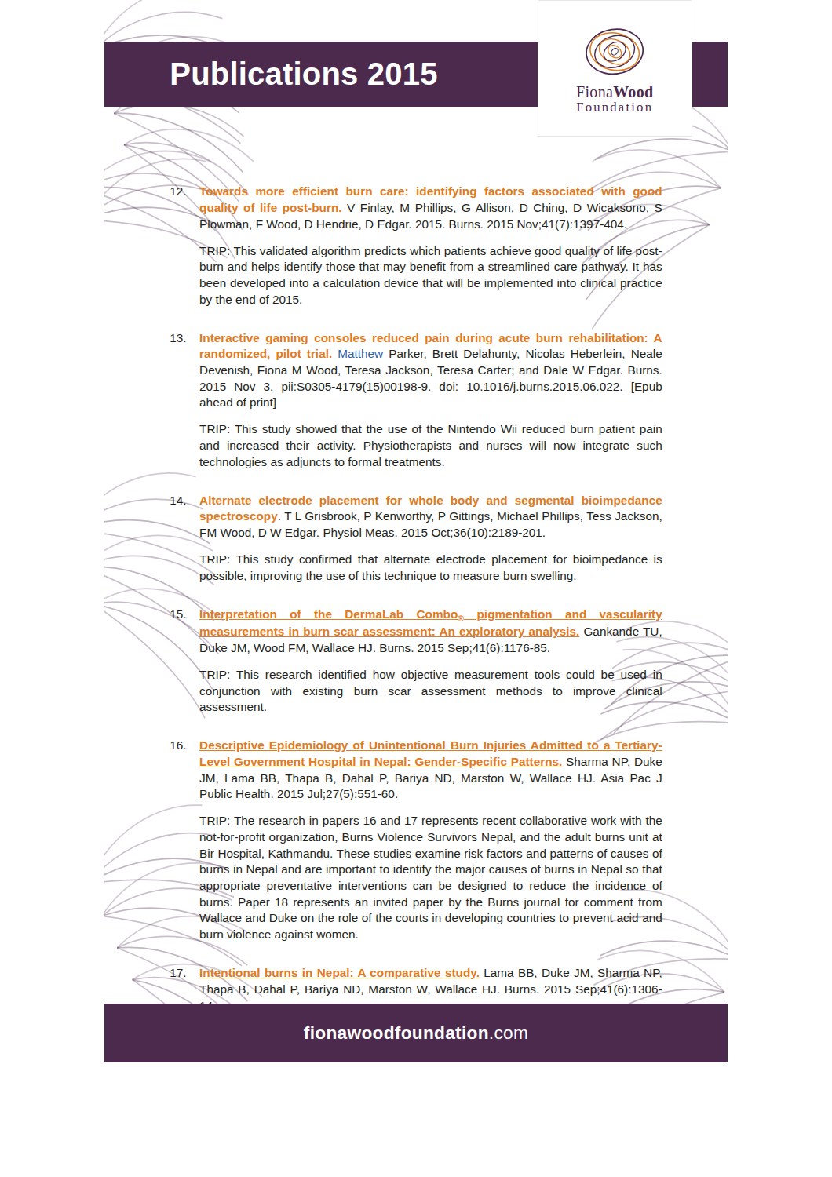Publications 2015
FionaWood
Foundation
Towards more efficient burn care: identifying factors associated with good quality of life post-burn. V Finlay, M Phillips, G Allison, D Ching, D Wicaksono, S Plowman, F Wood, D Hendrie, D Edgar. 2015. Burns. 2015 Nov;41(7):1397-404.
TRIP: This validated algorithm predicts which patients achieve good quality of life post-burn and helps identify those that may benefit from a streamlined care pathway. It has been developed into a calculation device that will be implemented into clinical practice by the end of 2015.
Interactive gaming consoles reduced pain during acute burn rehabilitation: A randomized, pilot trial. Matthew Parker, Brett Delahunty, Nicolas Heberlein, Neale Devenish, Fiona M Wood, Teresa Jackson, Teresa Carter; and Dale W Edgar. Burns. 2015 Nov 3. pii:S0305-4179(15)00198-9. doi: 10.1016/j.burns.2015.06.022. [Epub ahead of print]
TRIP: This study showed that the use of the Nintendo Wii reduced burn patient pain and increased their activity. Physiotherapists and nurses will now integrate such technologies as adjuncts to formal treatments.
Alternate electrode placement for whole body and segmental bioimpedance spectroscopy. T L Grisbrook, P Kenworthy, P Gittings, Michael Phillips, Tess Jackson, FM Wood, D W Edgar. Physiol Meas. 2015 Oct;36(10):2189-201.
TRIP: This study confirmed that alternate electrode placement for bioimpedance is possible, improving the use of this technique to measure burn swelling.
Interpretation of the DermaLab Combo® pigmentation and vascularity measurements in burn scar assessment: An exploratory analysis. Gankande TU, Duke JM, Wood FM, Wallace HJ. Burns. 2015 Sep;41(6):1176-85.
TRIP: This research identified how objective measurement tools could be used in conjunction with existing burn scar assessment methods to improve clinical assessment.
Descriptive Epidemiology of Unintentional Burn Injuries Admitted to a Tertiary-Level Government Hospital in Nepal: Gender-Specific Patterns. Sharma NP, Duke JM, Lama BB, Thapa B, Dahal P, Bariya ND, Marston W, Wallace HJ. Asia Pac J Public Health. 2015 Jul;27(5):551-60.
TRIP: The research in papers 16 and 17 represents recent collaborative work with the not-for-profit organization, Burns Violence Survivors Nepal, and the adult burns unit at Bir Hospital, Kathmandu. These studies examine risk factors and patterns of causes of burns in Nepal and are important to identify the major causes of burns in Nepal so that appropriate preventative interventions can be designed to reduce the incidence of burns. Paper 18 represents an invited paper by the Burns journal for comment from Wallace and Duke on the role of the courts in developing countries to prevent acid and burn violence against women.
Intentional burns in Nepal: A comparative study. Lama BB, Duke JM, Sharma NP, Thapa B, Dahal P, Bariya ND, Marston W, Wallace HJ. Burns. 2015 Sep;41(6):1306-14.
TRIP: See paper 16.
fionawoodfoundation.com